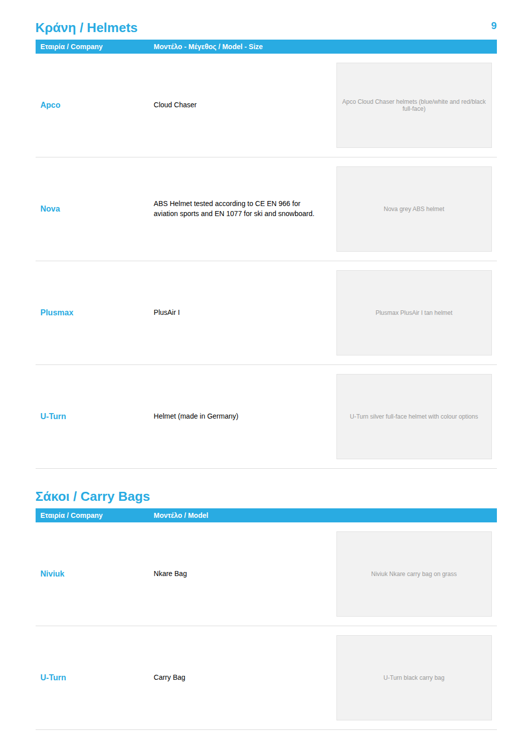9
Κράνη / Helmets
| Εταιρία / Company | Μοντέλο - Μέγεθος / Model - Size | |
| --- | --- | --- |
| Apco | Cloud Chaser | Apco Cloud Chaser helmets (blue/white and red/black full-face) |
| Nova | ABS Helmet tested according to CE EN 966 for aviation sports and EN 1077 for ski and snowboard. | Nova grey ABS helmet |
| Plusmax | PlusAir I | Plusmax PlusAir I tan helmet |
| U-Turn | Helmet (made in Germany) | U-Turn silver full-face helmet with colour options |
Σάκοι / Carry Bags
| Εταιρία / Company | Μοντέλο / Model | |
| --- | --- | --- |
| Niviuk | Nkare Bag | Niviuk Nkare carry bag on grass |
| U-Turn | Carry Bag | U-Turn black carry bag |